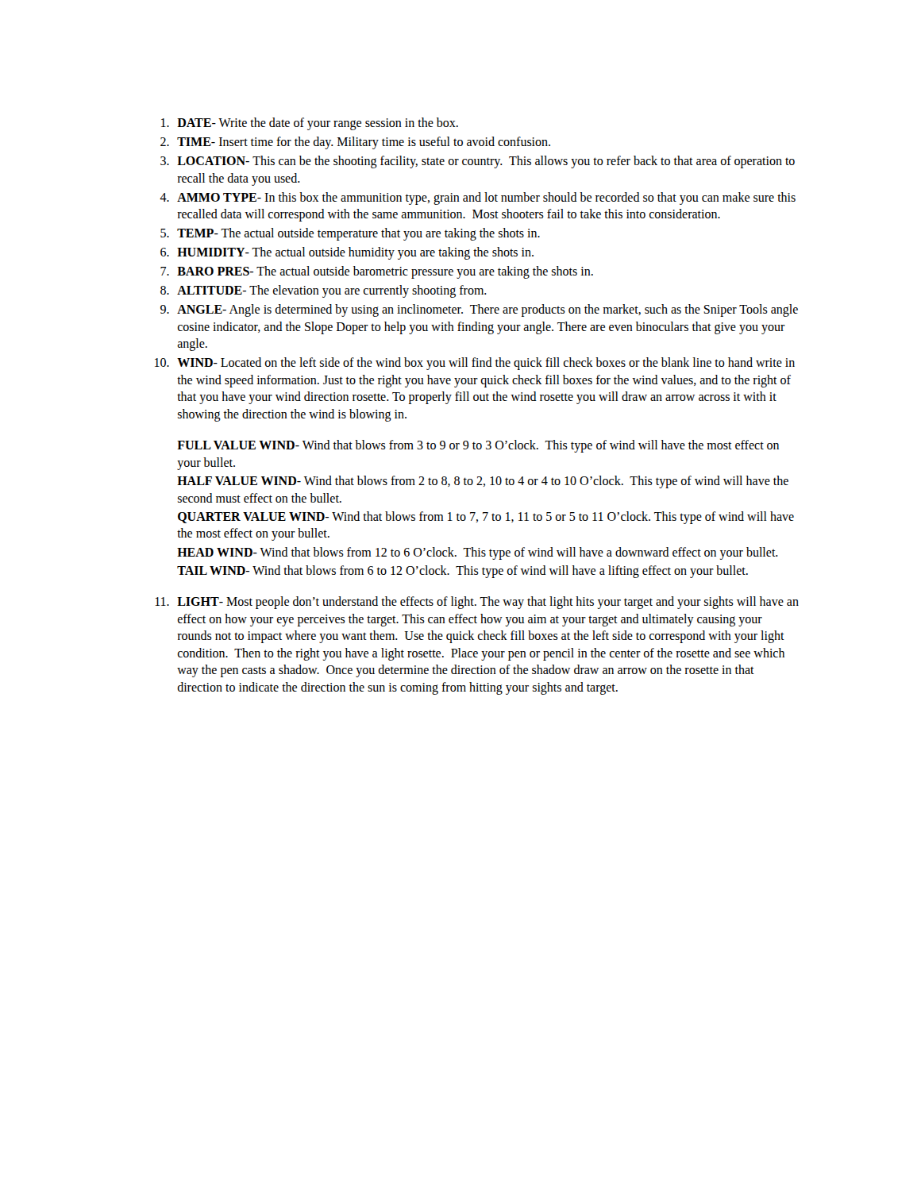DATE- Write the date of your range session in the box.
TIME- Insert time for the day. Military time is useful to avoid confusion.
LOCATION- This can be the shooting facility, state or country. This allows you to refer back to that area of operation to recall the data you used.
AMMO TYPE- In this box the ammunition type, grain and lot number should be recorded so that you can make sure this recalled data will correspond with the same ammunition. Most shooters fail to take this into consideration.
TEMP- The actual outside temperature that you are taking the shots in.
HUMIDITY- The actual outside humidity you are taking the shots in.
BARO PRES- The actual outside barometric pressure you are taking the shots in.
ALTITUDE- The elevation you are currently shooting from.
ANGLE- Angle is determined by using an inclinometer. There are products on the market, such as the Sniper Tools angle cosine indicator, and the Slope Doper to help you with finding your angle. There are even binoculars that give you your angle.
WIND- Located on the left side of the wind box you will find the quick fill check boxes or the blank line to hand write in the wind speed information. Just to the right you have your quick check fill boxes for the wind values, and to the right of that you have your wind direction rosette. To properly fill out the wind rosette you will draw an arrow across it with it showing the direction the wind is blowing in.
FULL VALUE WIND- Wind that blows from 3 to 9 or 9 to 3 O’clock. This type of wind will have the most effect on your bullet.
HALF VALUE WIND- Wind that blows from 2 to 8, 8 to 2, 10 to 4 or 4 to 10 O’clock. This type of wind will have the second must effect on the bullet.
QUARTER VALUE WIND- Wind that blows from 1 to 7, 7 to 1, 11 to 5 or 5 to 11 O’clock. This type of wind will have the most effect on your bullet.
HEAD WIND- Wind that blows from 12 to 6 O’clock. This type of wind will have a downward effect on your bullet.
TAIL WIND- Wind that blows from 6 to 12 O’clock. This type of wind will have a lifting effect on your bullet.
LIGHT- Most people don’t understand the effects of light. The way that light hits your target and your sights will have an effect on how your eye perceives the target. This can effect how you aim at your target and ultimately causing your rounds not to impact where you want them. Use the quick check fill boxes at the left side to correspond with your light condition. Then to the right you have a light rosette. Place your pen or pencil in the center of the rosette and see which way the pen casts a shadow. Once you determine the direction of the shadow draw an arrow on the rosette in that direction to indicate the direction the sun is coming from hitting your sights and target.